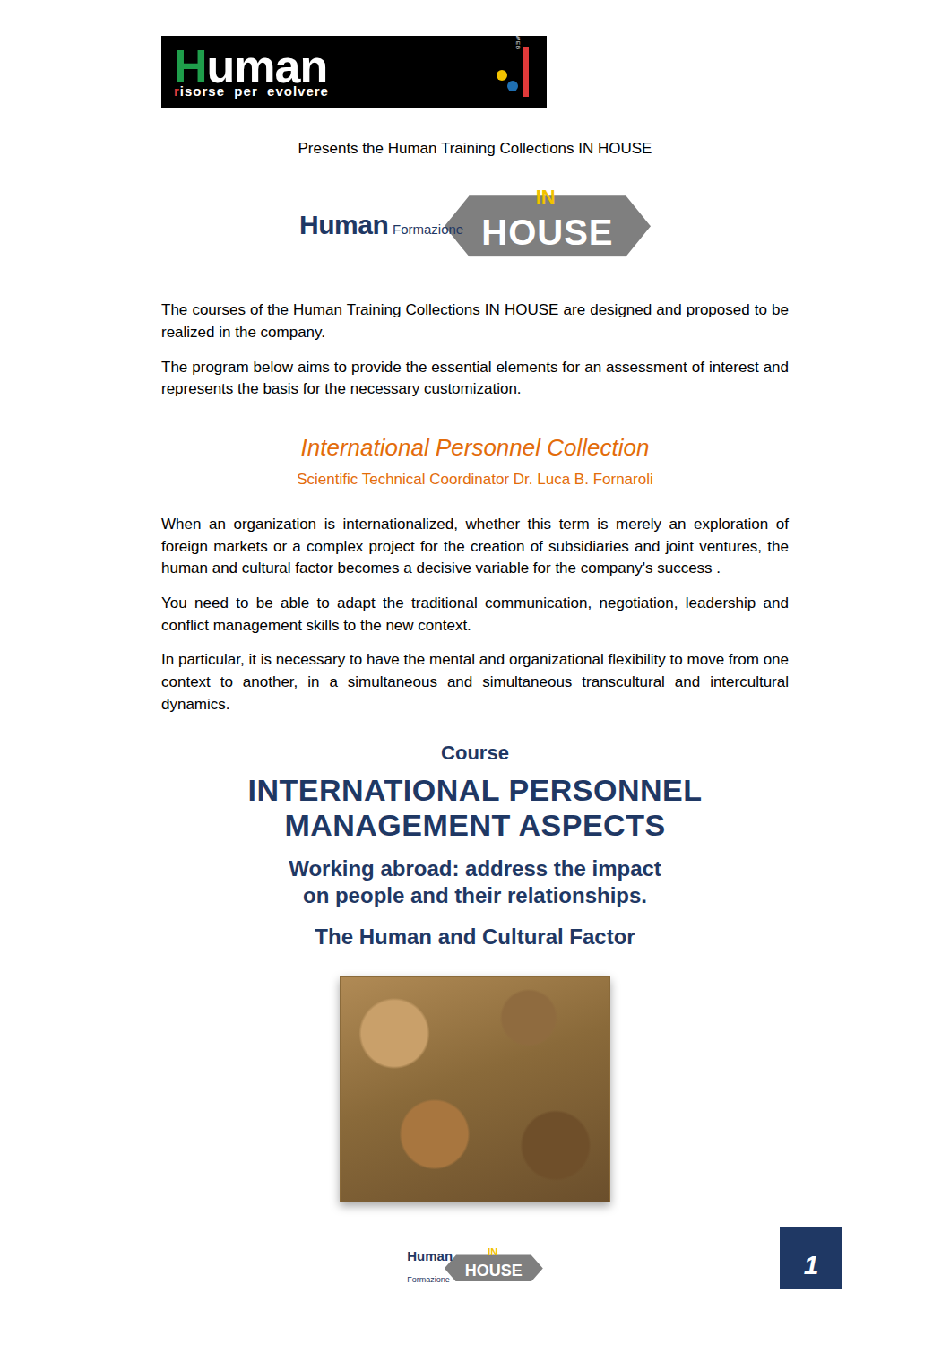Human risorse per evolvere
EDUCAWEB
Presents the Human Training Collections IN HOUSE
Human Formazione IN HOUSE
The courses of the Human Training Collections IN HOUSE are designed and proposed to be realized in the company.
The program below aims to provide the essential elements for an assessment of interest and represents the basis for the necessary customization.
International Personnel Collection
Scientific Technical Coordinator Dr. Luca B. Fornaroli
When an organization is internationalized, whether this term is merely an exploration of foreign markets or a complex project for the creation of subsidiaries and joint ventures, the human and cultural factor becomes a decisive variable for the company's success .
You need to be able to adapt the traditional communication, negotiation, leadership and conflict management skills to the new context.
In particular, it is necessary to have the mental and organizational flexibility to move from one context to another, in a simultaneous and simultaneous transcultural and intercultural dynamics.
Course
INTERNATIONAL PERSONNEL
MANAGEMENT ASPECTS
Working abroad: address the impact
on people and their relationships.
The Human and Cultural Factor
Human
Formazione IN HOUSE
1